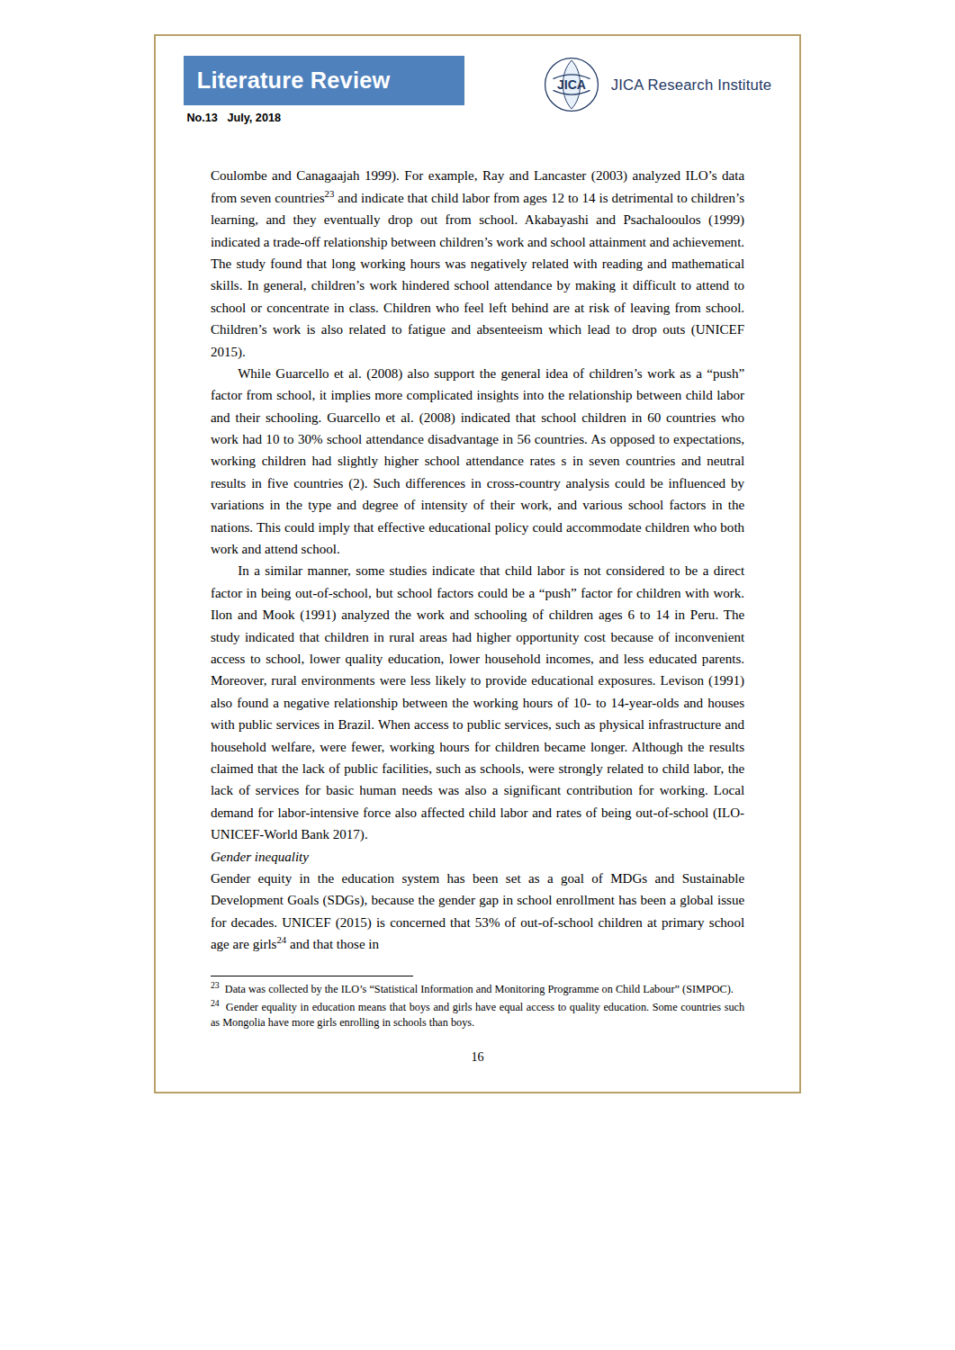Literature Review
No.13 July, 2018
JICA
JICA Research Institute
Coulombe and Canagaajah 1999). For example, Ray and Lancaster (2003) analyzed ILO’s data from seven countries23 and indicate that child labor from ages 12 to 14 is detrimental to children’s learning, and they eventually drop out from school. Akabayashi and Psachalooulos (1999) indicated a trade-off relationship between children’s work and school attainment and achievement. The study found that long working hours was negatively related with reading and mathematical skills. In general, children’s work hindered school attendance by making it difficult to attend to school or concentrate in class. Children who feel left behind are at risk of leaving from school. Children’s work is also related to fatigue and absenteeism which lead to drop outs (UNICEF 2015).
While Guarcello et al. (2008) also support the general idea of children’s work as a “push” factor from school, it implies more complicated insights into the relationship between child labor and their schooling. Guarcello et al. (2008) indicated that school children in 60 countries who work had 10 to 30% school attendance disadvantage in 56 countries. As opposed to expectations, working children had slightly higher school attendance rates s in seven countries and neutral results in five countries (2). Such differences in cross-country analysis could be influenced by variations in the type and degree of intensity of their work, and various school factors in the nations. This could imply that effective educational policy could accommodate children who both work and attend school.
In a similar manner, some studies indicate that child labor is not considered to be a direct factor in being out-of-school, but school factors could be a “push” factor for children with work. Ilon and Mook (1991) analyzed the work and schooling of children ages 6 to 14 in Peru. The study indicated that children in rural areas had higher opportunity cost because of inconvenient access to school, lower quality education, lower household incomes, and less educated parents. Moreover, rural environments were less likely to provide educational exposures. Levison (1991) also found a negative relationship between the working hours of 10- to 14-year-olds and houses with public services in Brazil. When access to public services, such as physical infrastructure and household welfare, were fewer, working hours for children became longer. Although the results claimed that the lack of public facilities, such as schools, were strongly related to child labor, the lack of services for basic human needs was also a significant contribution for working. Local demand for labor-intensive force also affected child labor and rates of being out-of-school (ILO-UNICEF-World Bank 2017).
Gender inequality
Gender equity in the education system has been set as a goal of MDGs and Sustainable Development Goals (SDGs), because the gender gap in school enrollment has been a global issue for decades. UNICEF (2015) is concerned that 53% of out-of-school children at primary school age are girls24 and that those in
23 Data was collected by the ILO’s “Statistical Information and Monitoring Programme on Child Labour” (SIMPOC).
24 Gender equality in education means that boys and girls have equal access to quality education. Some countries such as Mongolia have more girls enrolling in schools than boys.
16